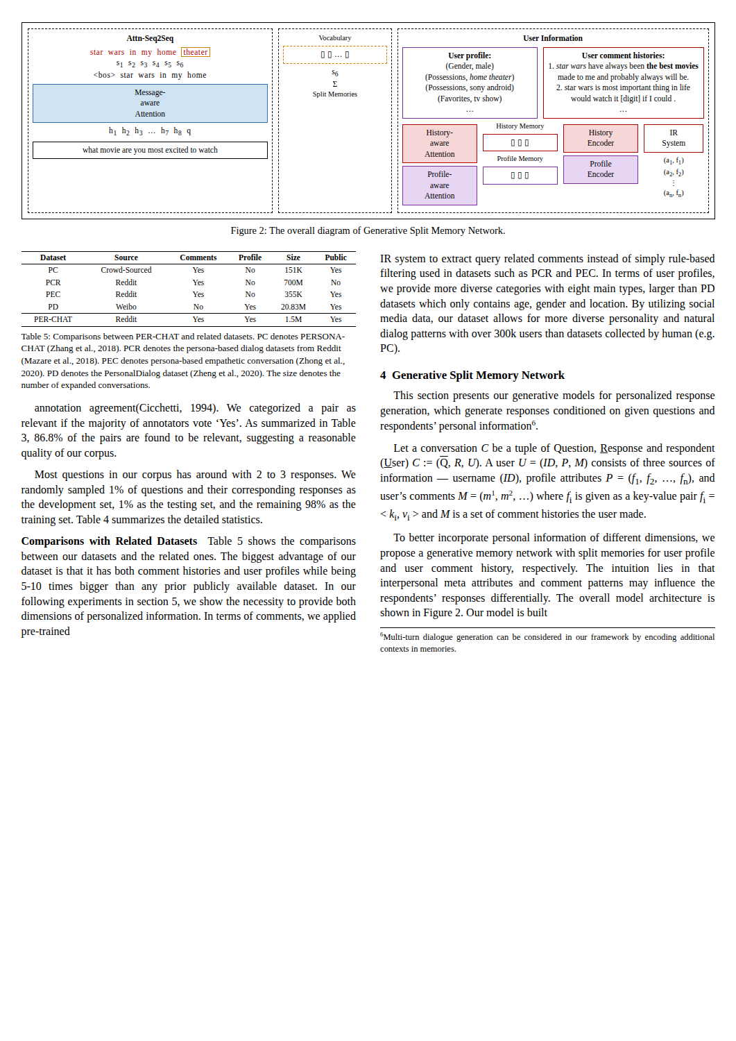Attn-Seq2Seq
star wars in my home theater
s1 s2 s3 s4 s5 s6
<bos> star wars in my home
Message-
aware
Attention
h1 h2 h3 … h7 h8 q
what movie are you most excited to watch
Vocabulary
▯ ▯ … ▯
s6
Σ
Split Memories
User Information
User profile:
(Gender, male)
(Possessions, home theater)
(Possessions, sony android)
(Favorites, tv show)
…
User comment histories:
1. star wars have always been the best movies made to me and probably always will be.
2. star wars is most important thing in life would watch it [digit] if I could .
…
History-
aware
Attention
Profile-
aware
Attention
History Memory
▯ ▯ ▯
Profile Memory
▯ ▯ ▯
History
Encoder
Profile
Encoder
IR
System
(a1, f1)
(a2, f2)
⋮
(an, fn)
Figure 2: The overall diagram of Generative Split Memory Network.
| Dataset | Source | Comments | Profile | Size | Public |
| --- | --- | --- | --- | --- | --- |
| PC | Crowd-Sourced | Yes | No | 151K | Yes |
| PCR | Reddit | Yes | No | 700M | No |
| PEC | Reddit | Yes | No | 355K | Yes |
| PD | Weibo | No | Yes | 20.83M | Yes |
| PER-CHAT | Reddit | Yes | Yes | 1.5M | Yes |
Table 5: Comparisons between PER-CHAT and related datasets. PC denotes PERSONA-CHAT (Zhang et al., 2018). PCR denotes the persona-based dialog datasets from Reddit (Mazare et al., 2018). PEC denotes persona-based empathetic conversation (Zhong et al., 2020). PD denotes the PersonalDialog dataset (Zheng et al., 2020). The size denotes the number of expanded conversations.
annotation agreement(Cicchetti, 1994). We categorized a pair as relevant if the majority of annotators vote ‘Yes’. As summarized in Table 3, 86.8% of the pairs are found to be relevant, suggesting a reasonable quality of our corpus.
Most questions in our corpus has around with 2 to 3 responses. We randomly sampled 1% of questions and their corresponding responses as the development set, 1% as the testing set, and the remaining 98% as the training set. Table 4 summarizes the detailed statistics.
Comparisons with Related Datasets Table 5 shows the comparisons between our datasets and the related ones. The biggest advantage of our dataset is that it has both comment histories and user profiles while being 5-10 times bigger than any prior publicly available dataset. In our following experiments in section 5, we show the necessity to provide both dimensions of personalized information. In terms of comments, we applied pre-trained
IR system to extract query related comments instead of simply rule-based filtering used in datasets such as PCR and PEC. In terms of user profiles, we provide more diverse categories with eight main types, larger than PD datasets which only contains age, gender and location. By utilizing social media data, our dataset allows for more diverse personality and natural dialog patterns with over 300k users than datasets collected by human (e.g. PC).
4 Generative Split Memory Network
This section presents our generative models for personalized response generation, which generate responses conditioned on given questions and respondents’ personal information6.
Let a conversation C be a tuple of Question, Response and respondent (User) C := (Q, R, U). A user U = (ID, P, M) consists of three sources of information — username (ID), profile attributes P = (f1, f2, …, fn), and user’s comments M = (m1, m2, …) where fi is given as a key-value pair fi =< ki, vi > and M is a set of comment histories the user made.
To better incorporate personal information of different dimensions, we propose a generative memory network with split memories for user profile and user comment history, respectively. The intuition lies in that interpersonal meta attributes and comment patterns may influence the respondents’ responses differentially. The overall model architecture is shown in Figure 2. Our model is built
6Multi-turn dialogue generation can be considered in our framework by encoding additional contexts in memories.